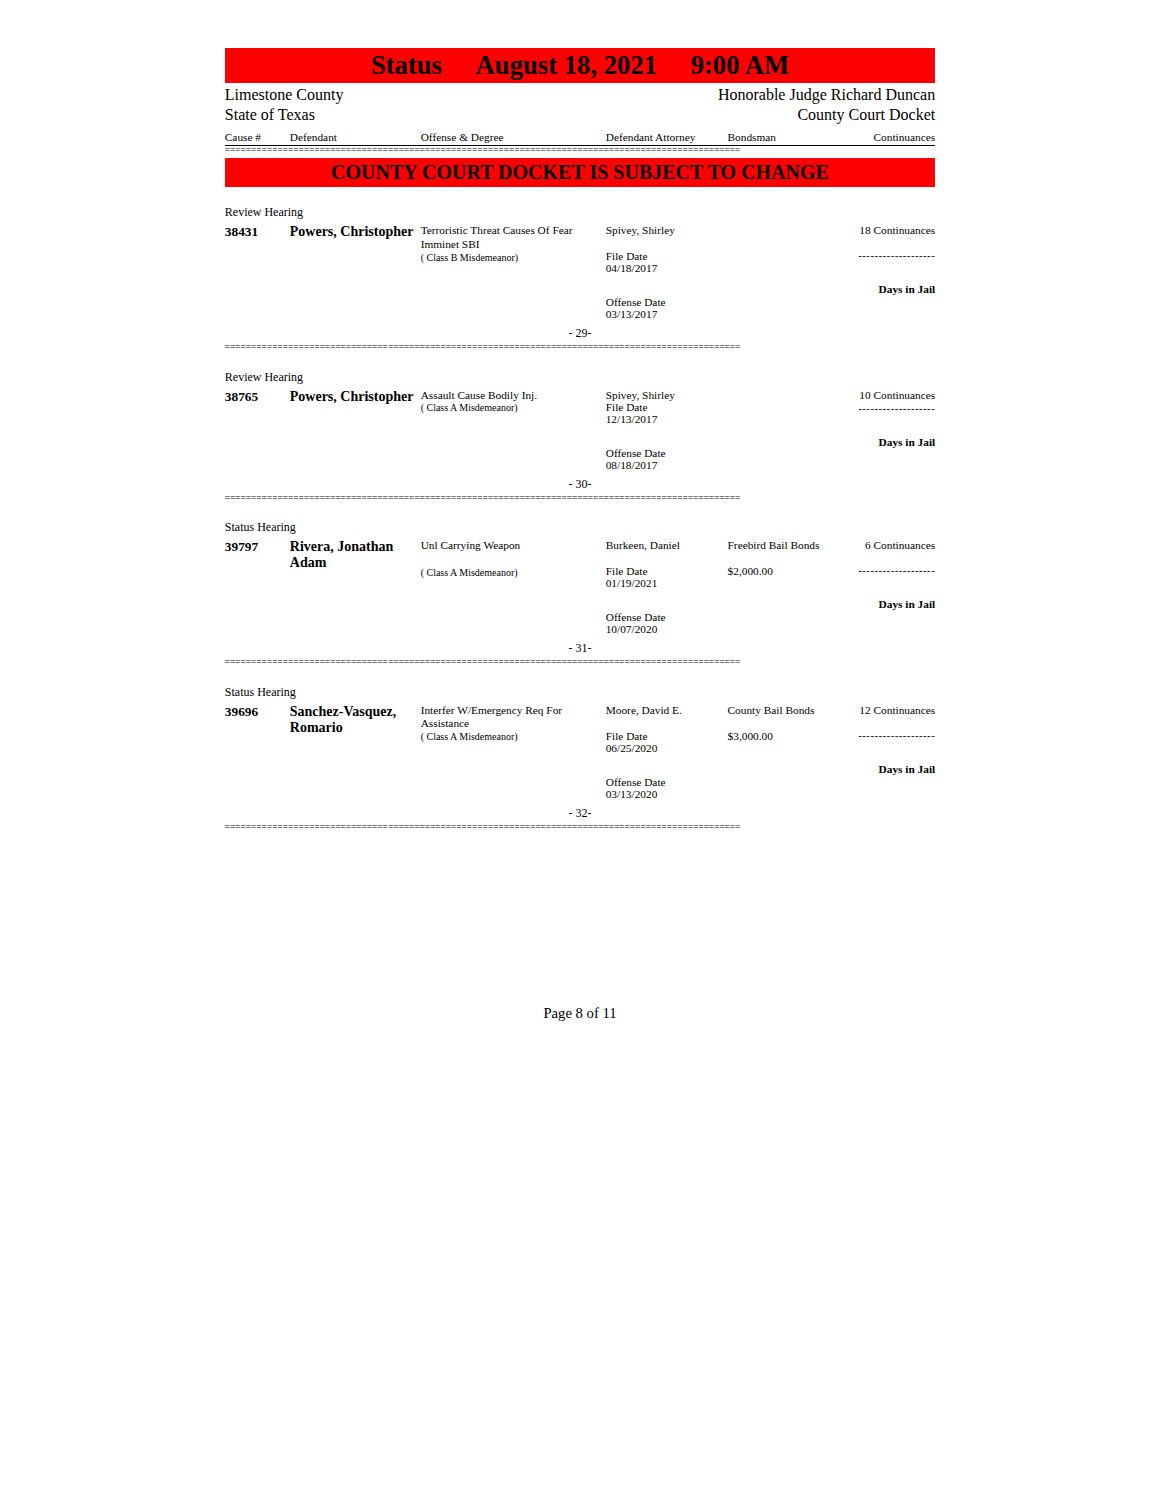Status August 18, 2021 9:00 AM
Limestone County
State of Texas
Honorable Judge Richard Duncan
County Court Docket
Cause #
Defendant
Offense & Degree
Defendant Attorney
Bondsman
Continuances
==================================================================================================
COUNTY COURT DOCKET IS SUBJECT TO CHANGE
Review Hearing
38431
Powers, Christopher
Terroristic Threat Causes Of Fear Imminet SBI
( Class B Misdemeanor)
Spivey, Shirley
File Date
04/18/2017
Offense Date
03/13/2017
18 Continuances
-------------------
Days in Jail
- 29-
==================================================================================================
Review Hearing
38765
Powers, Christopher
Assault Cause Bodily Inj.
( Class A Misdemeanor)
Spivey, Shirley
File Date
12/13/2017
Offense Date
08/18/2017
10 Continuances
-------------------
Days in Jail
- 30-
==================================================================================================
Status Hearing
39797
Rivera, Jonathan Adam
Unl Carrying Weapon
( Class A Misdemeanor)
Burkeen, Daniel
File Date
01/19/2021
Offense Date
10/07/2020
Freebird Bail Bonds
$2,000.00
6 Continuances
-------------------
Days in Jail
- 31-
==================================================================================================
Status Hearing
39696
Sanchez-Vasquez, Romario
Interfer W/Emergency Req For Assistance
( Class A Misdemeanor)
Moore, David E.
File Date
06/25/2020
Offense Date
03/13/2020
County Bail Bonds
$3,000.00
12 Continuances
-------------------
Days in Jail
- 32-
==================================================================================================
Page 8 of 11